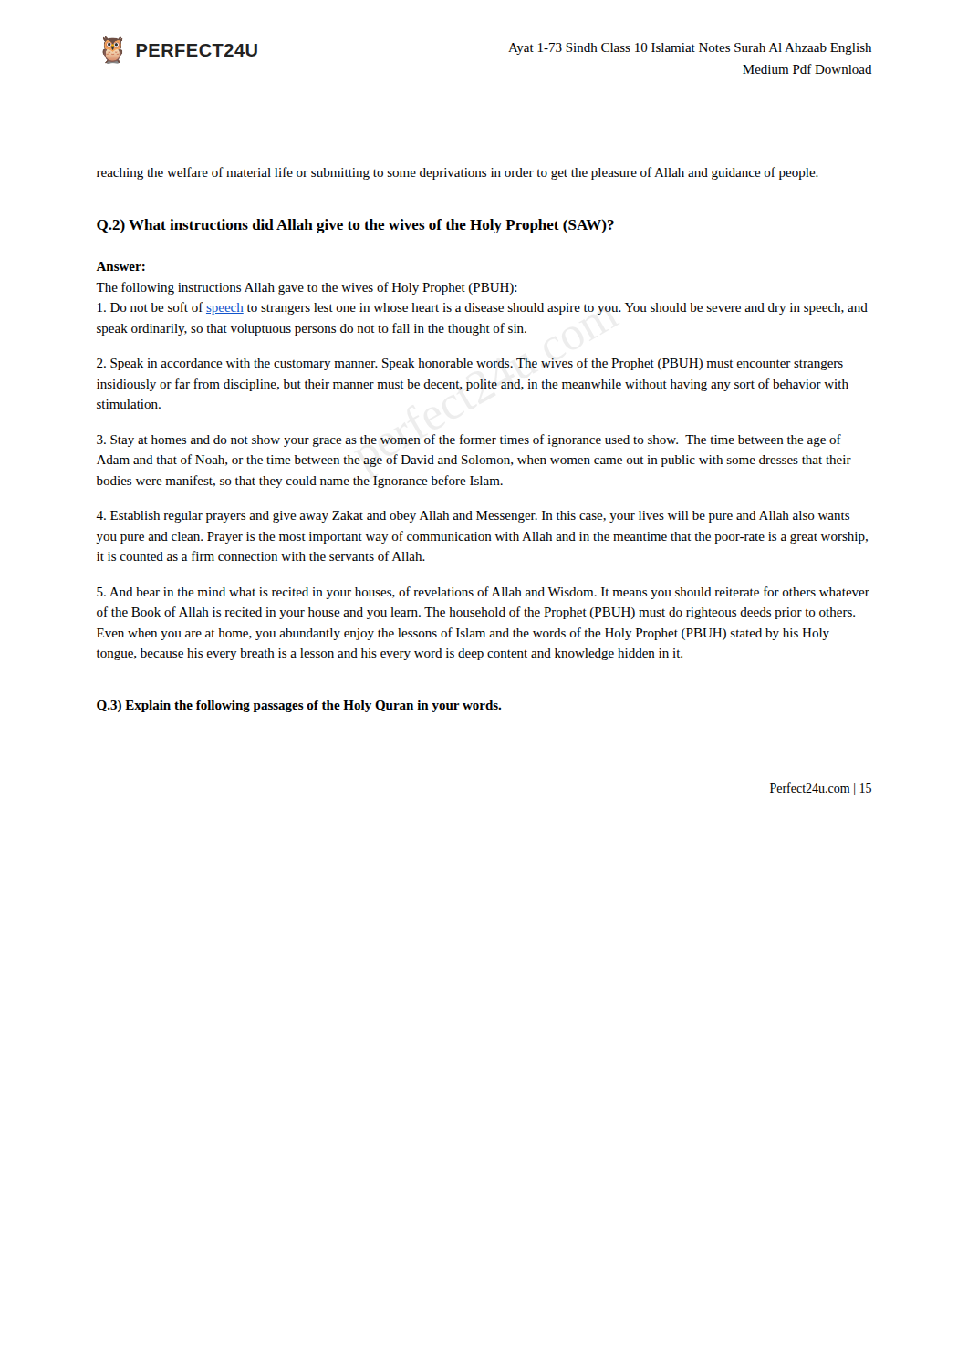perfect24u.com
🦉 PERFECT24U
Ayat 1-73 Sindh Class 10 Islamiat Notes Surah Al Ahzaab English
Medium Pdf Download
reaching the welfare of material life or submitting to some deprivations in order to get the pleasure of Allah and guidance of people.
Q.2) What instructions did Allah give to the wives of the Holy Prophet (SAW)?
Answer:
The following instructions Allah gave to the wives of Holy Prophet (PBUH):
1. Do not be soft of speech to strangers lest one in whose heart is a disease should aspire to you. You should be severe and dry in speech, and speak ordinarily, so that voluptuous persons do not to fall in the thought of sin.
2. Speak in accordance with the customary manner. Speak honorable words. The wives of the Prophet (PBUH) must encounter strangers insidiously or far from discipline, but their manner must be decent, polite and, in the meanwhile without having any sort of behavior with stimulation.
3. Stay at homes and do not show your grace as the women of the former times of ignorance used to show. The time between the age of Adam and that of Noah, or the time between the age of David and Solomon, when women came out in public with some dresses that their bodies were manifest, so that they could name the Ignorance before Islam.
4. Establish regular prayers and give away Zakat and obey Allah and Messenger. In this case, your lives will be pure and Allah also wants you pure and clean. Prayer is the most important way of communication with Allah and in the meantime that the poor-rate is a great worship, it is counted as a firm connection with the servants of Allah.
5. And bear in the mind what is recited in your houses, of revelations of Allah and Wisdom. It means you should reiterate for others whatever of the Book of Allah is recited in your house and you learn. The household of the Prophet (PBUH) must do righteous deeds prior to others. Even when you are at home, you abundantly enjoy the lessons of Islam and the words of the Holy Prophet (PBUH) stated by his Holy tongue, because his every breath is a lesson and his every word is deep content and knowledge hidden in it.
Q.3) Explain the following passages of the Holy Quran in your words.
Perfect24u.com | 15